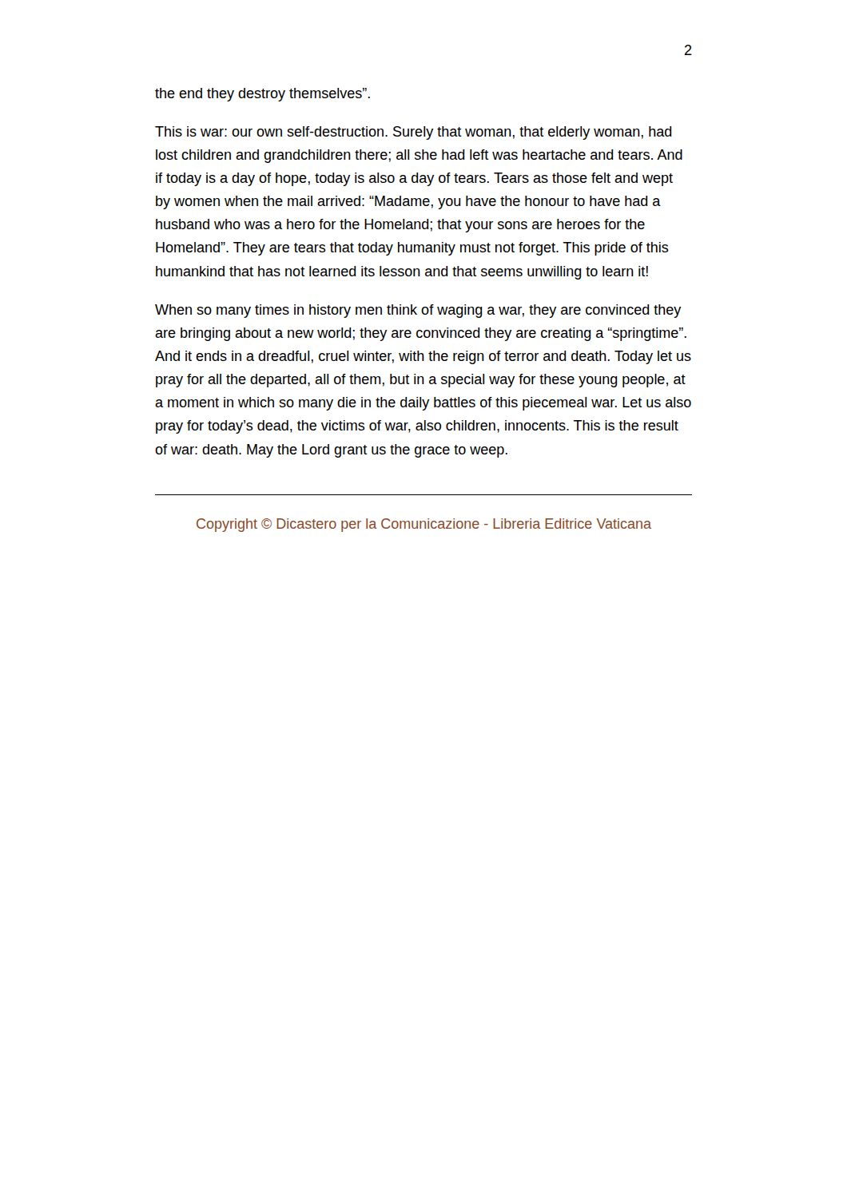2
the end they destroy themselves”.
This is war: our own self-destruction. Surely that woman, that elderly woman, had lost children and grandchildren there; all she had left was heartache and tears. And if today is a day of hope, today is also a day of tears. Tears as those felt and wept by women when the mail arrived: “Madame, you have the honour to have had a husband who was a hero for the Homeland; that your sons are heroes for the Homeland”. They are tears that today humanity must not forget. This pride of this humankind that has not learned its lesson and that seems unwilling to learn it!
When so many times in history men think of waging a war, they are convinced they are bringing about a new world; they are convinced they are creating a “springtime”. And it ends in a dreadful, cruel winter, with the reign of terror and death. Today let us pray for all the departed, all of them, but in a special way for these young people, at a moment in which so many die in the daily battles of this piecemeal war. Let us also pray for today’s dead, the victims of war, also children, innocents. This is the result of war: death. May the Lord grant us the grace to weep.
Copyright © Dicastero per la Comunicazione - Libreria Editrice Vaticana